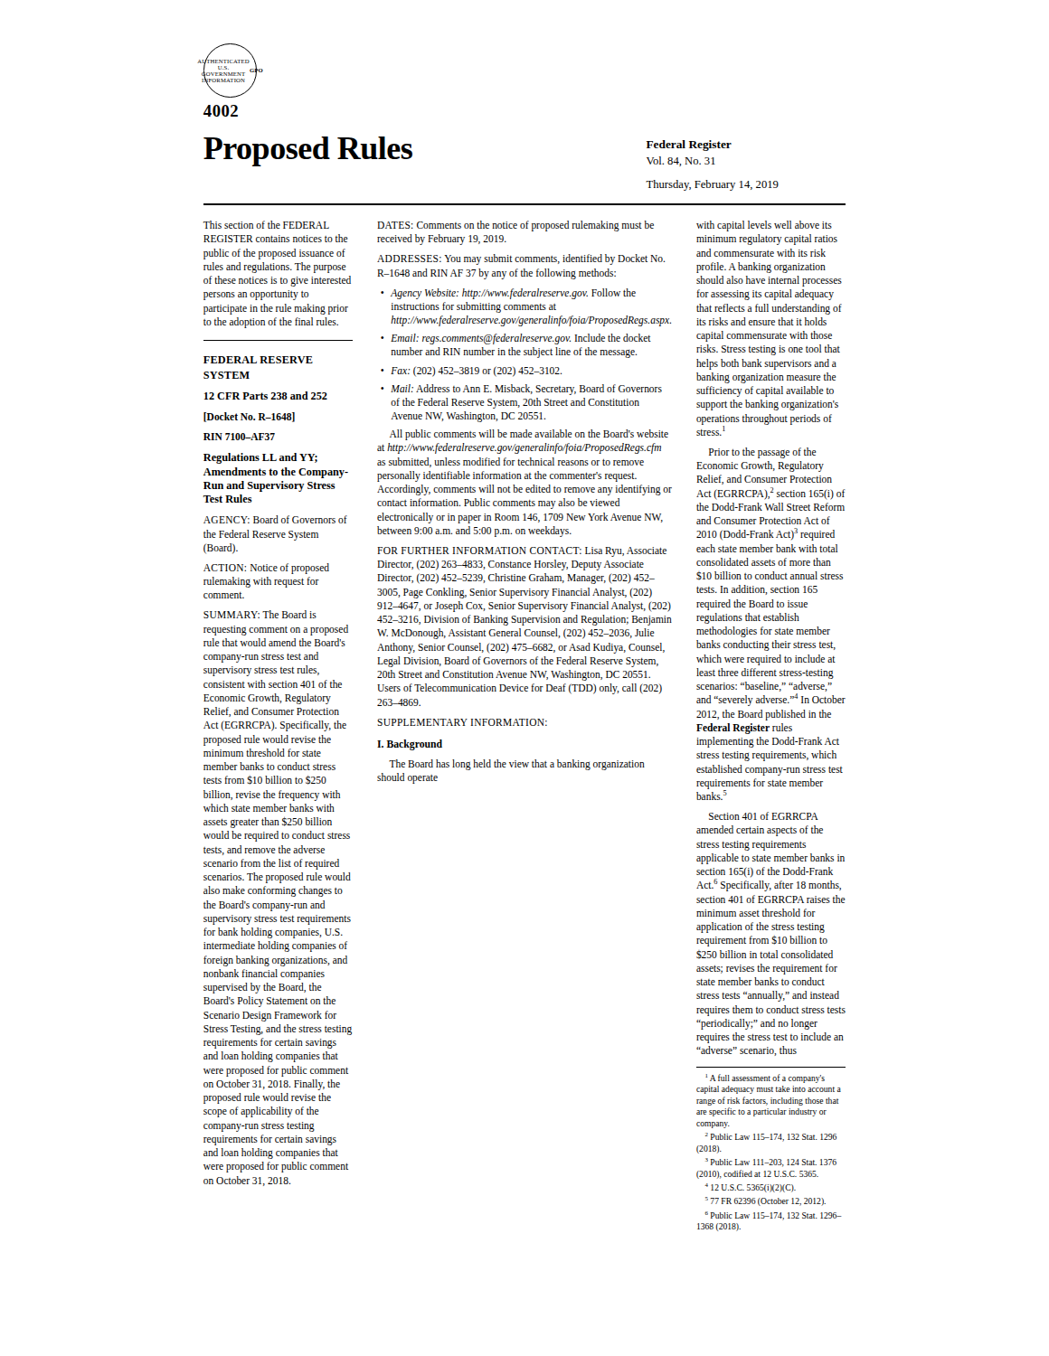AUTHENTICATED
U.S. GOVERNMENT
INFORMATION
GPO
4002
Proposed Rules
Federal Register
Vol. 84, No. 31
Thursday, February 14, 2019
This section of the FEDERAL REGISTER contains notices to the public of the proposed issuance of rules and regulations. The purpose of these notices is to give interested persons an opportunity to participate in the rule making prior to the adoption of the final rules.
FEDERAL RESERVE SYSTEM
12 CFR Parts 238 and 252
[Docket No. R–1648]
RIN 7100–AF37
Regulations LL and YY; Amendments to the Company-Run and Supervisory Stress Test Rules
AGENCY: Board of Governors of the Federal Reserve System (Board).
ACTION: Notice of proposed rulemaking with request for comment.
SUMMARY: The Board is requesting comment on a proposed rule that would amend the Board's company-run stress test and supervisory stress test rules, consistent with section 401 of the Economic Growth, Regulatory Relief, and Consumer Protection Act (EGRRCPA). Specifically, the proposed rule would revise the minimum threshold for state member banks to conduct stress tests from $10 billion to $250 billion, revise the frequency with which state member banks with assets greater than $250 billion would be required to conduct stress tests, and remove the adverse scenario from the list of required scenarios. The proposed rule would also make conforming changes to the Board's company-run and supervisory stress test requirements for bank holding companies, U.S. intermediate holding companies of foreign banking organizations, and nonbank financial companies supervised by the Board, the Board's Policy Statement on the Scenario Design Framework for Stress Testing, and the stress testing requirements for certain savings and loan holding companies that were proposed for public comment on October 31, 2018. Finally, the proposed rule would revise the scope of applicability of the company-run stress testing requirements for certain savings and loan holding companies that were proposed for public comment on October 31, 2018.
DATES: Comments on the notice of proposed rulemaking must be received by February 19, 2019.
ADDRESSES: You may submit comments, identified by Docket No. R–1648 and RIN AF 37 by any of the following methods:
Agency Website: http://www.federalreserve.gov. Follow the instructions for submitting comments at http://www.federalreserve.gov/generalinfo/foia/ProposedRegs.aspx.
Email: regs.comments@federalreserve.gov. Include the docket number and RIN number in the subject line of the message.
Fax: (202) 452–3819 or (202) 452–3102.
Mail: Address to Ann E. Misback, Secretary, Board of Governors of the Federal Reserve System, 20th Street and Constitution Avenue NW, Washington, DC 20551.
All public comments will be made available on the Board's website at http://www.federalreserve.gov/generalinfo/foia/ProposedRegs.cfm as submitted, unless modified for technical reasons or to remove personally identifiable information at the commenter's request. Accordingly, comments will not be edited to remove any identifying or contact information. Public comments may also be viewed electronically or in paper in Room 146, 1709 New York Avenue NW, between 9:00 a.m. and 5:00 p.m. on weekdays.
FOR FURTHER INFORMATION CONTACT: Lisa Ryu, Associate Director, (202) 263–4833, Constance Horsley, Deputy Associate Director, (202) 452–5239, Christine Graham, Manager, (202) 452–3005, Page Conkling, Senior Supervisory Financial Analyst, (202) 912–4647, or Joseph Cox, Senior Supervisory Financial Analyst, (202) 452–3216, Division of Banking Supervision and Regulation; Benjamin W. McDonough, Assistant General Counsel, (202) 452–2036, Julie Anthony, Senior Counsel, (202) 475–6682, or Asad Kudiya, Counsel, Legal Division, Board of Governors of the Federal Reserve System, 20th Street and Constitution Avenue NW, Washington, DC 20551. Users of Telecommunication Device for Deaf (TDD) only, call (202) 263–4869.
SUPPLEMENTARY INFORMATION:
I. Background
The Board has long held the view that a banking organization should operate
with capital levels well above its minimum regulatory capital ratios and commensurate with its risk profile. A banking organization should also have internal processes for assessing its capital adequacy that reflects a full understanding of its risks and ensure that it holds capital commensurate with those risks. Stress testing is one tool that helps both bank supervisors and a banking organization measure the sufficiency of capital available to support the banking organization's operations throughout periods of stress.1
Prior to the passage of the Economic Growth, Regulatory Relief, and Consumer Protection Act (EGRRCPA),2 section 165(i) of the Dodd-Frank Wall Street Reform and Consumer Protection Act of 2010 (Dodd-Frank Act)3 required each state member bank with total consolidated assets of more than $10 billion to conduct annual stress tests. In addition, section 165 required the Board to issue regulations that establish methodologies for state member banks conducting their stress test, which were required to include at least three different stress-testing scenarios: “baseline,” “adverse,” and “severely adverse.”4 In October 2012, the Board published in the Federal Register rules implementing the Dodd-Frank Act stress testing requirements, which established company-run stress test requirements for state member banks.5
Section 401 of EGRRCPA amended certain aspects of the stress testing requirements applicable to state member banks in section 165(i) of the Dodd-Frank Act.6 Specifically, after 18 months, section 401 of EGRRCPA raises the minimum asset threshold for application of the stress testing requirement from $10 billion to $250 billion in total consolidated assets; revises the requirement for state member banks to conduct stress tests “annually,” and instead requires them to conduct stress tests “periodically;” and no longer requires the stress test to include an “adverse” scenario, thus
1 A full assessment of a company's capital adequacy must take into account a range of risk factors, including those that are specific to a particular industry or company.
2 Public Law 115–174, 132 Stat. 1296 (2018).
3 Public Law 111–203, 124 Stat. 1376 (2010), codified at 12 U.S.C. 5365.
4 12 U.S.C. 5365(i)(2)(C).
5 77 FR 62396 (October 12, 2012).
6 Public Law 115–174, 132 Stat. 1296–1368 (2018).